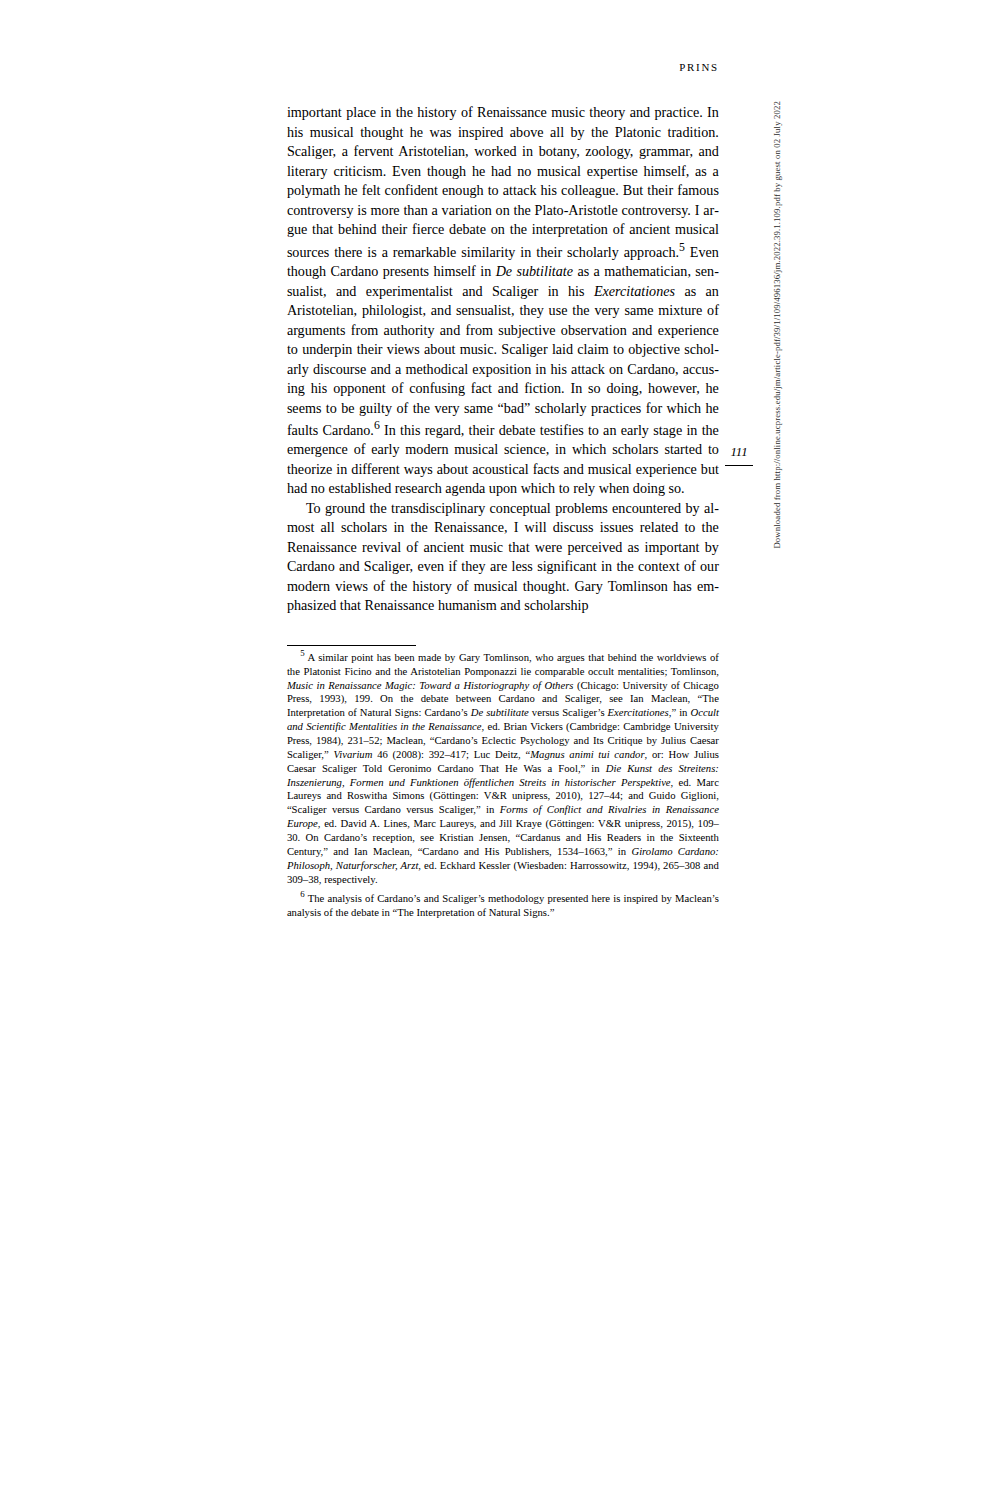Downloaded from http://online.ucpress.edu/jm/article-pdf/39/1/109/496136/jm.2022.39.1.109.pdf by guest on 02 July 2022
Prins
important place in the history of Renaissance music theory and practice. In his musical thought he was inspired above all by the Platonic tradition. Scaliger, a fervent Aristotelian, worked in botany, zoology, grammar, and literary criticism. Even though he had no musical expertise himself, as a polymath he felt confident enough to attack his colleague. But their famous controversy is more than a variation on the Plato-Aristotle controversy. I argue that behind their fierce debate on the interpretation of ancient musical sources there is a remarkable similarity in their scholarly approach.5 Even though Cardano presents himself in De subtilitate as a mathematician, sensualist, and experimentalist and Scaliger in his Exercitationes as an Aristotelian, philologist, and sensualist, they use the very same mixture of arguments from authority and from subjective observation and experience to underpin their views about music. Scaliger laid claim to objective scholarly discourse and a methodical exposition in his attack on Cardano, accusing his opponent of confusing fact and fiction. In so doing, however, he seems to be guilty of the very same “bad” scholarly practices for which he faults Cardano.6 In this regard, their debate testifies to an early stage in the emergence of early modern musical science, in which scholars started to theorize in different ways about acoustical facts and musical experience but had no established research agenda upon which to rely when doing so.
To ground the transdisciplinary conceptual problems encountered by almost all scholars in the Renaissance, I will discuss issues related to the Renaissance revival of ancient music that were perceived as important by Cardano and Scaliger, even if they are less significant in the context of our modern views of the history of musical thought. Gary Tomlinson has emphasized that Renaissance humanism and scholarship
111
5 A similar point has been made by Gary Tomlinson, who argues that behind the worldviews of the Platonist Ficino and the Aristotelian Pomponazzi lie comparable occult mentalities; Tomlinson, Music in Renaissance Magic: Toward a Historiography of Others (Chicago: University of Chicago Press, 1993), 199. On the debate between Cardano and Scaliger, see Ian Maclean, “The Interpretation of Natural Signs: Cardano’s De subtilitate versus Scaliger’s Exercitationes,” in Occult and Scientific Mentalities in the Renaissance, ed. Brian Vickers (Cambridge: Cambridge University Press, 1984), 231–52; Maclean, “Cardano’s Eclectic Psychology and Its Critique by Julius Caesar Scaliger,” Vivarium 46 (2008): 392–417; Luc Deitz, “Magnus animi tui candor, or: How Julius Caesar Scaliger Told Geronimo Cardano That He Was a Fool,” in Die Kunst des Streitens: Inszenierung, Formen und Funktionen öffentlichen Streits in historischer Perspektive, ed. Marc Laureys and Roswitha Simons (Göttingen: V&R unipress, 2010), 127–44; and Guido Giglioni, “Scaliger versus Cardano versus Scaliger,” in Forms of Conflict and Rivalries in Renaissance Europe, ed. David A. Lines, Marc Laureys, and Jill Kraye (Göttingen: V&R unipress, 2015), 109–30. On Cardano’s reception, see Kristian Jensen, “Cardanus and His Readers in the Sixteenth Century,” and Ian Maclean, “Cardano and His Publishers, 1534–1663,” in Girolamo Cardano: Philosoph, Naturforscher, Arzt, ed. Eckhard Kessler (Wiesbaden: Harrossowitz, 1994), 265–308 and 309–38, respectively.
6 The analysis of Cardano’s and Scaliger’s methodology presented here is inspired by Maclean’s analysis of the debate in “The Interpretation of Natural Signs.”